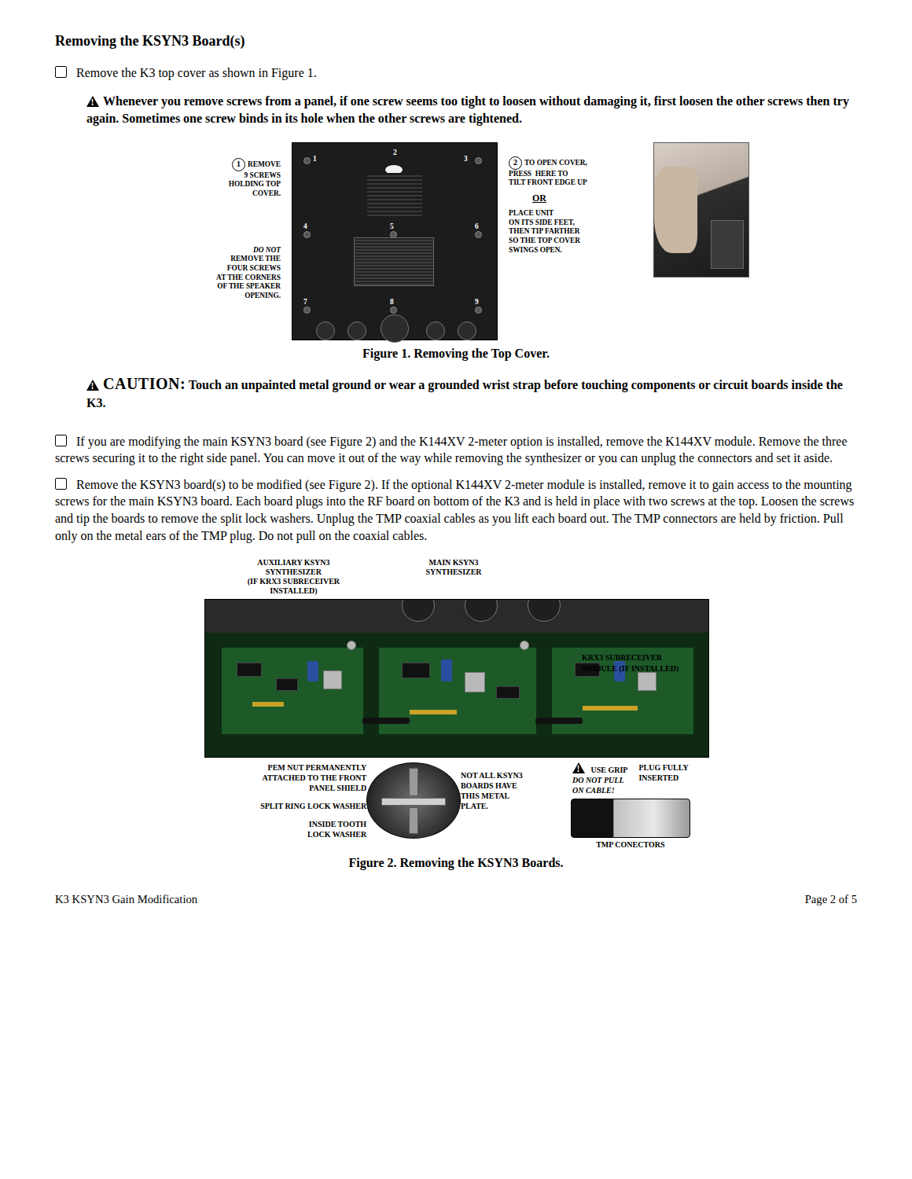Removing the KSYN3 Board(s)
Remove the K3 top cover as shown in Figure 1.
Whenever you remove screws from a panel, if one screw seems too tight to loosen without damaging it, first loosen the other screws then try again. Sometimes one screw binds in its hole when the other screws are tightened.
1 REMOVE
9 SCREWS
HOLDING TOP
COVER.
DO NOT
REMOVE THE
FOUR SCREWS
AT THE CORNERS
OF THE SPEAKER
OPENING.
2
1
3
4
5
6
7
8
9
2 TO OPEN COVER,
PRESS HERE TO
TILT FRONT EDGE UP
OR
PLACE UNIT
ON ITS SIDE FEET,
THEN TIP FARTHER
SO THE TOP COVER
SWINGS OPEN.
Figure 1. Removing the Top Cover.
CAUTION: Touch an unpainted metal ground or wear a grounded wrist strap before touching components or circuit boards inside the K3.
If you are modifying the main KSYN3 board (see Figure 2) and the K144XV 2-meter option is installed, remove the K144XV module. Remove the three screws securing it to the right side panel. You can move it out of the way while removing the synthesizer or you can unplug the connectors and set it aside.
Remove the KSYN3 board(s) to be modified (see Figure 2). If the optional K144XV 2-meter module is installed, remove it to gain access to the mounting screws for the main KSYN3 board. Each board plugs into the RF board on bottom of the K3 and is held in place with two screws at the top. Loosen the screws and tip the boards to remove the split lock washers. Unplug the TMP coaxial cables as you lift each board out. The TMP connectors are held by friction. Pull only on the metal ears of the TMP plug. Do not pull on the coaxial cables.
AUXILIARY KSYN3
SYNTHESIZER
(IF KRX3 SUBRECEIVER
INSTALLED)
MAIN KSYN3
SYNTHESIZER
KRX3 SUBRECEIVER
MODULE (IF INSTALLED)
KRX3 SUBRECEIVER
MODULE (IF INSTALLED)
PEM NUT PERMANENTLY
ATTACHED TO THE FRONT
PANEL SHIELD
SPLIT RING LOCK WASHER
INSIDE TOOTH
LOCK WASHER
NOT ALL KSYN3
BOARDS HAVE
THIS METAL
PLATE.
USE GRIP
DO NOT PULL
ON CABLE!
PLUG FULLY
INSERTED
TMP CONECTORS
Figure 2. Removing the KSYN3 Boards.
K3 KSYN3 Gain Modification Page 2 of 5